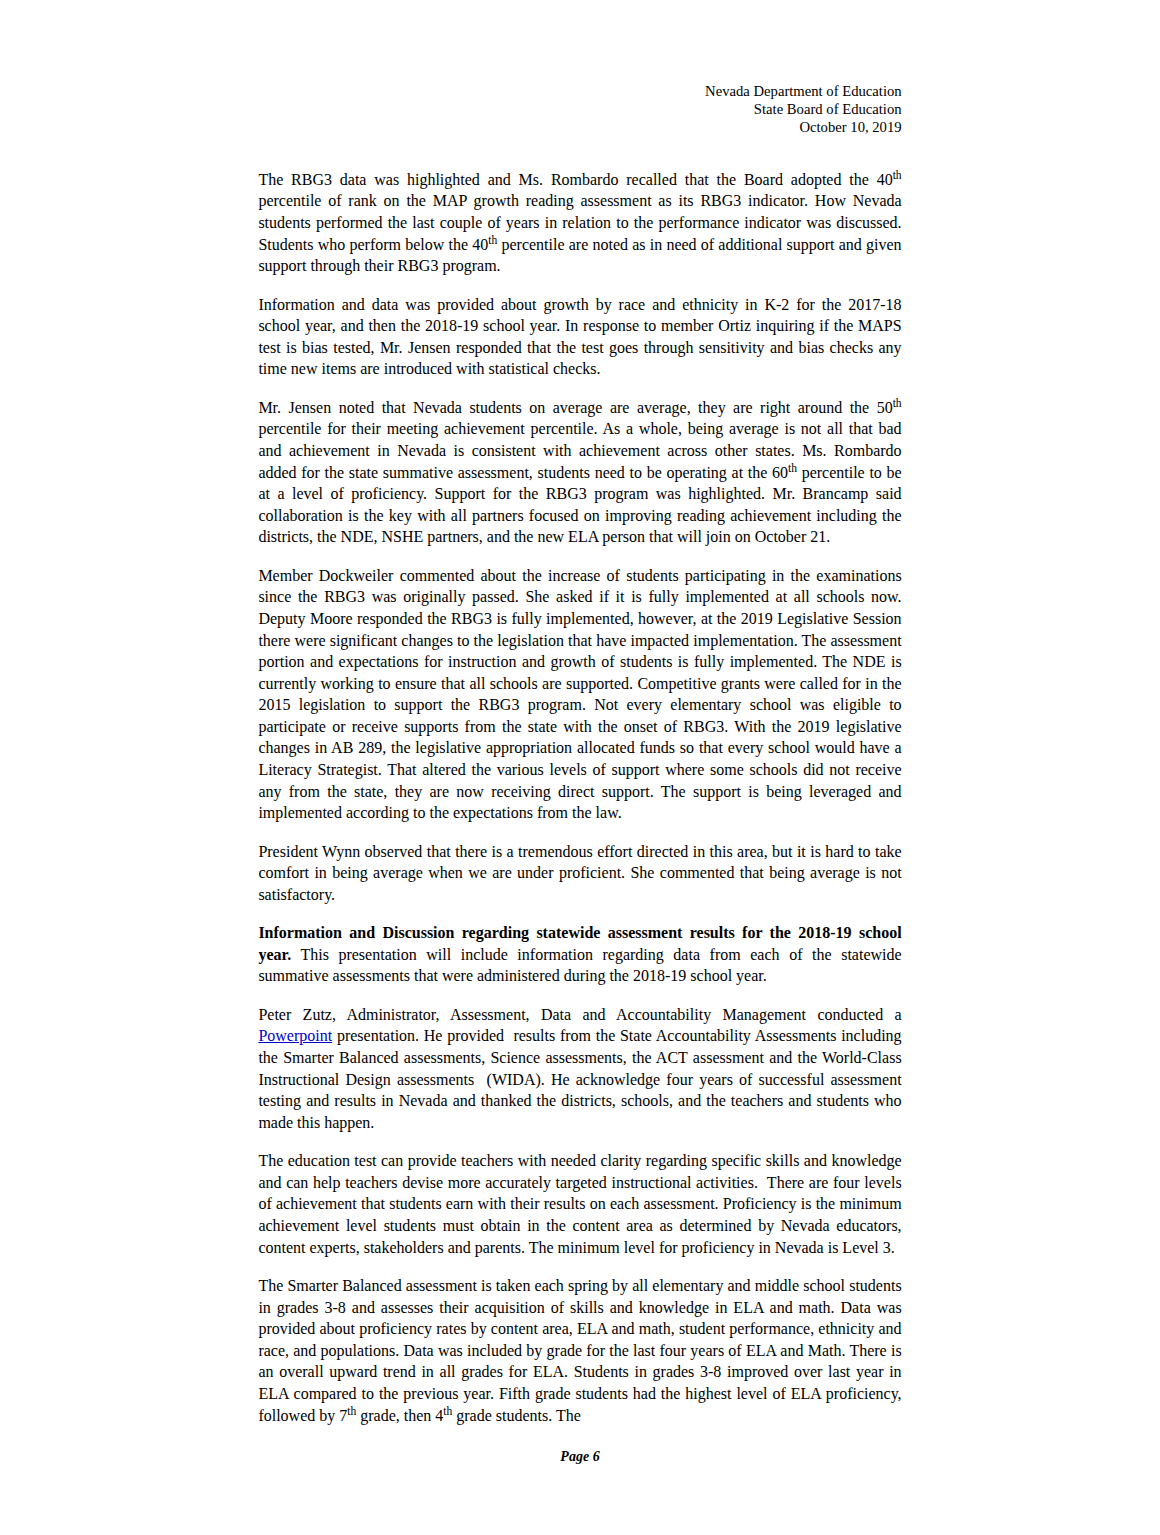Nevada Department of Education
State Board of Education
October 10, 2019
The RBG3 data was highlighted and Ms. Rombardo recalled that the Board adopted the 40th percentile of rank on the MAP growth reading assessment as its RBG3 indicator. How Nevada students performed the last couple of years in relation to the performance indicator was discussed. Students who perform below the 40th percentile are noted as in need of additional support and given support through their RBG3 program.
Information and data was provided about growth by race and ethnicity in K-2 for the 2017-18 school year, and then the 2018-19 school year. In response to member Ortiz inquiring if the MAPS test is bias tested, Mr. Jensen responded that the test goes through sensitivity and bias checks any time new items are introduced with statistical checks.
Mr. Jensen noted that Nevada students on average are average, they are right around the 50th percentile for their meeting achievement percentile. As a whole, being average is not all that bad and achievement in Nevada is consistent with achievement across other states. Ms. Rombardo added for the state summative assessment, students need to be operating at the 60th percentile to be at a level of proficiency. Support for the RBG3 program was highlighted. Mr. Brancamp said collaboration is the key with all partners focused on improving reading achievement including the districts, the NDE, NSHE partners, and the new ELA person that will join on October 21.
Member Dockweiler commented about the increase of students participating in the examinations since the RBG3 was originally passed. She asked if it is fully implemented at all schools now. Deputy Moore responded the RBG3 is fully implemented, however, at the 2019 Legislative Session there were significant changes to the legislation that have impacted implementation. The assessment portion and expectations for instruction and growth of students is fully implemented. The NDE is currently working to ensure that all schools are supported. Competitive grants were called for in the 2015 legislation to support the RBG3 program. Not every elementary school was eligible to participate or receive supports from the state with the onset of RBG3. With the 2019 legislative changes in AB 289, the legislative appropriation allocated funds so that every school would have a Literacy Strategist. That altered the various levels of support where some schools did not receive any from the state, they are now receiving direct support. The support is being leveraged and implemented according to the expectations from the law.
President Wynn observed that there is a tremendous effort directed in this area, but it is hard to take comfort in being average when we are under proficient. She commented that being average is not satisfactory.
Information and Discussion regarding statewide assessment results for the 2018-19 school year. This presentation will include information regarding data from each of the statewide summative assessments that were administered during the 2018-19 school year.
Peter Zutz, Administrator, Assessment, Data and Accountability Management conducted a Powerpoint presentation. He provided results from the State Accountability Assessments including the Smarter Balanced assessments, Science assessments, the ACT assessment and the World-Class Instructional Design assessments (WIDA). He acknowledge four years of successful assessment testing and results in Nevada and thanked the districts, schools, and the teachers and students who made this happen.
The education test can provide teachers with needed clarity regarding specific skills and knowledge and can help teachers devise more accurately targeted instructional activities. There are four levels of achievement that students earn with their results on each assessment. Proficiency is the minimum achievement level students must obtain in the content area as determined by Nevada educators, content experts, stakeholders and parents. The minimum level for proficiency in Nevada is Level 3.
The Smarter Balanced assessment is taken each spring by all elementary and middle school students in grades 3-8 and assesses their acquisition of skills and knowledge in ELA and math. Data was provided about proficiency rates by content area, ELA and math, student performance, ethnicity and race, and populations. Data was included by grade for the last four years of ELA and Math. There is an overall upward trend in all grades for ELA. Students in grades 3-8 improved over last year in ELA compared to the previous year. Fifth grade students had the highest level of ELA proficiency, followed by 7th grade, then 4th grade students. The
Page 6